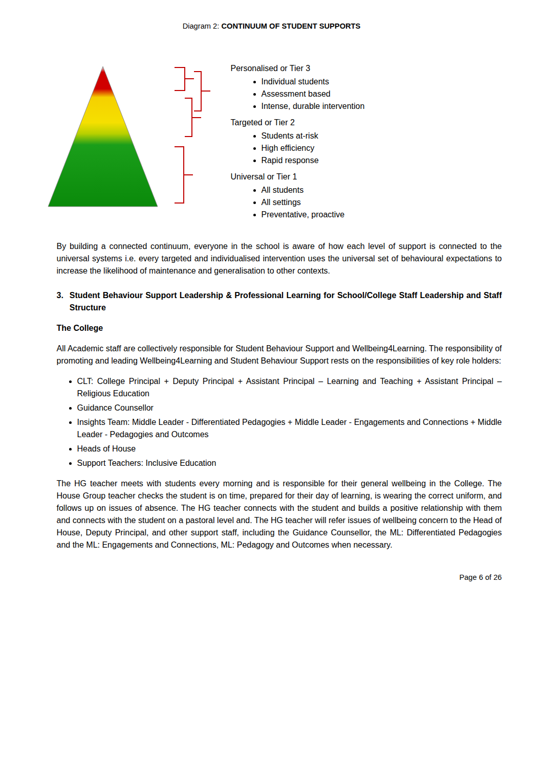Diagram 2: CONTINUUM OF STUDENT SUPPORTS
Personalised or Tier 3
Individual students
Assessment based
Intense, durable intervention
Targeted or Tier 2
Students at-risk
High efficiency
Rapid response
Universal or Tier 1
All students
All settings
Preventative, proactive
By building a connected continuum, everyone in the school is aware of how each level of support is connected to the universal systems i.e. every targeted and individualised intervention uses the universal set of behavioural expectations to increase the likelihood of maintenance and generalisation to other contexts.
3. Student Behaviour Support Leadership & Professional Learning for School/College Staff Leadership and Staff Structure
The College
All Academic staff are collectively responsible for Student Behaviour Support and Wellbeing4Learning. The responsibility of promoting and leading Wellbeing4Learning and Student Behaviour Support rests on the responsibilities of key role holders:
CLT: College Principal + Deputy Principal + Assistant Principal – Learning and Teaching + Assistant Principal – Religious Education
Guidance Counsellor
Insights Team: Middle Leader - Differentiated Pedagogies + Middle Leader - Engagements and Connections + Middle Leader - Pedagogies and Outcomes
Heads of House
Support Teachers: Inclusive Education
The HG teacher meets with students every morning and is responsible for their general wellbeing in the College. The House Group teacher checks the student is on time, prepared for their day of learning, is wearing the correct uniform, and follows up on issues of absence. The HG teacher connects with the student and builds a positive relationship with them and connects with the student on a pastoral level and. The HG teacher will refer issues of wellbeing concern to the Head of House, Deputy Principal, and other support staff, including the Guidance Counsellor, the ML: Differentiated Pedagogies and the ML: Engagements and Connections, ML: Pedagogy and Outcomes when necessary.
Page 6 of 26